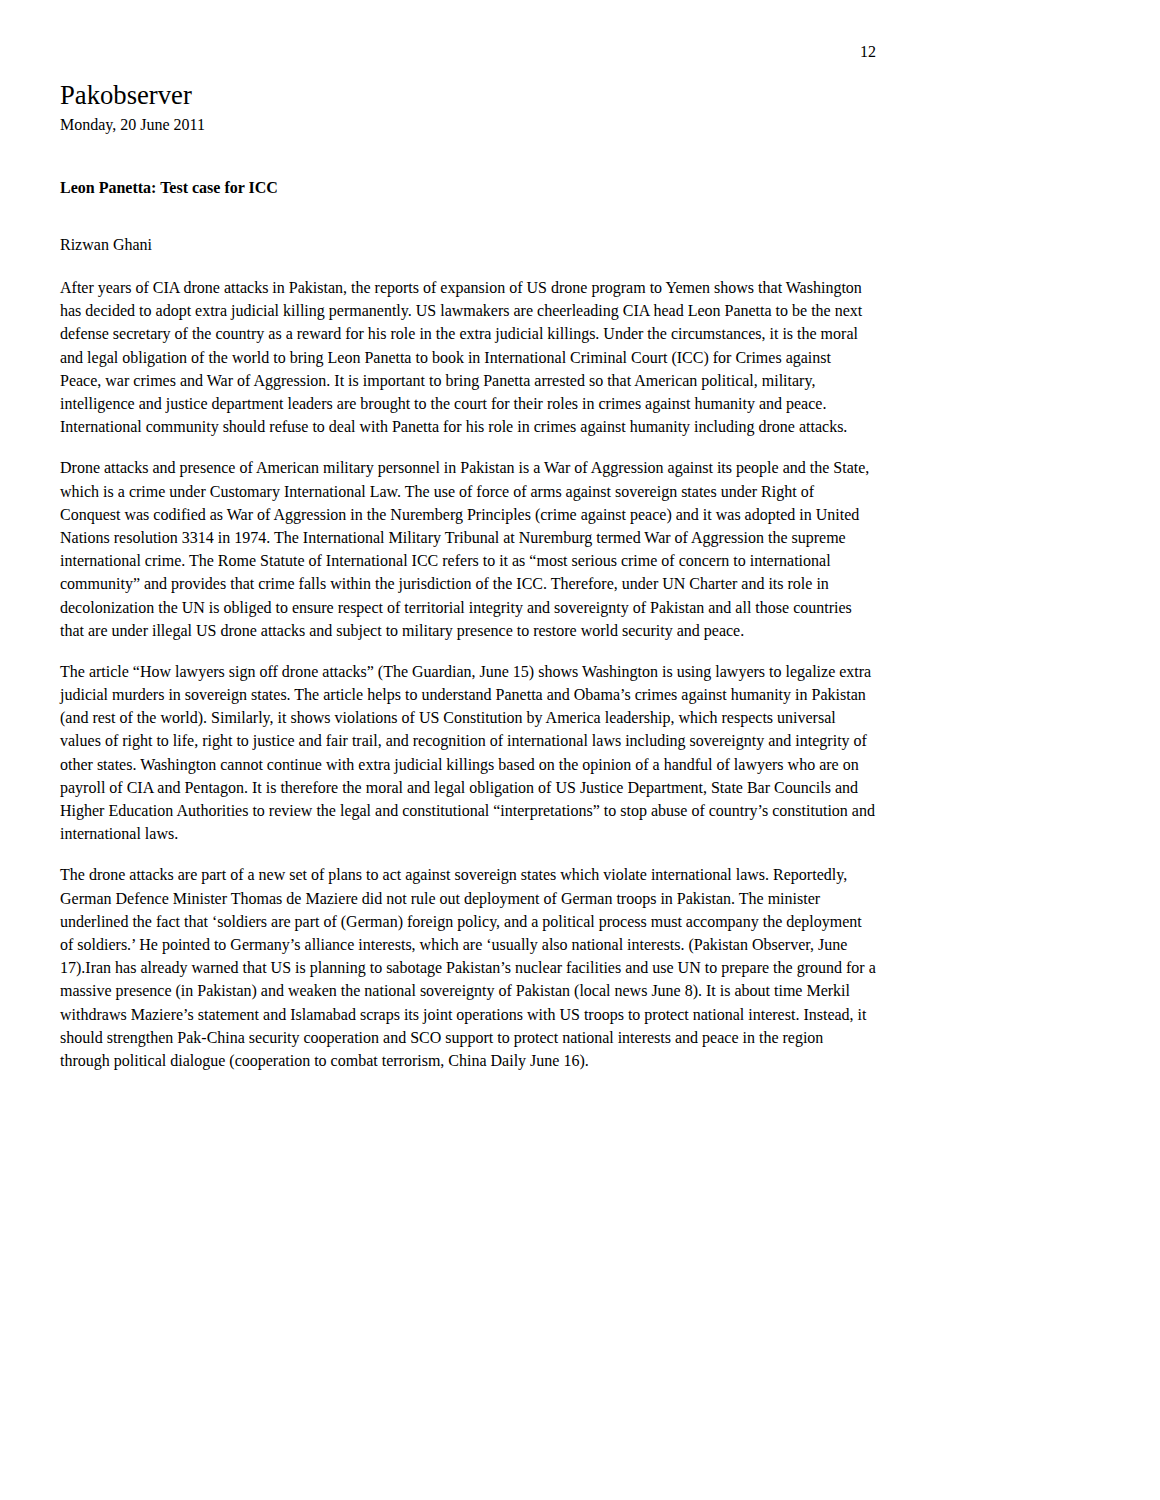12
Pakobserver
Monday, 20 June 2011
Leon Panetta: Test case for ICC
Rizwan Ghani
After years of CIA drone attacks in Pakistan, the reports of expansion of US drone program to Yemen shows that Washington has decided to adopt extra judicial killing permanently. US lawmakers are cheerleading CIA head Leon Panetta to be the next defense secretary of the country as a reward for his role in the extra judicial killings. Under the circumstances, it is the moral and legal obligation of the world to bring Leon Panetta to book in International Criminal Court (ICC) for Crimes against Peace, war crimes and War of Aggression. It is important to bring Panetta arrested so that American political, military, intelligence and justice department leaders are brought to the court for their roles in crimes against humanity and peace. International community should refuse to deal with Panetta for his role in crimes against humanity including drone attacks.
Drone attacks and presence of American military personnel in Pakistan is a War of Aggression against its people and the State, which is a crime under Customary International Law. The use of force of arms against sovereign states under Right of Conquest was codified as War of Aggression in the Nuremberg Principles (crime against peace) and it was adopted in United Nations resolution 3314 in 1974. The International Military Tribunal at Nuremburg termed War of Aggression the supreme international crime. The Rome Statute of International ICC refers to it as “most serious crime of concern to international community” and provides that crime falls within the jurisdiction of the ICC. Therefore, under UN Charter and its role in decolonization the UN is obliged to ensure respect of territorial integrity and sovereignty of Pakistan and all those countries that are under illegal US drone attacks and subject to military presence to restore world security and peace.
The article “How lawyers sign off drone attacks” (The Guardian, June 15) shows Washington is using lawyers to legalize extra judicial murders in sovereign states. The article helps to understand Panetta and Obama’s crimes against humanity in Pakistan (and rest of the world). Similarly, it shows violations of US Constitution by America leadership, which respects universal values of right to life, right to justice and fair trail, and recognition of international laws including sovereignty and integrity of other states. Washington cannot continue with extra judicial killings based on the opinion of a handful of lawyers who are on payroll of CIA and Pentagon. It is therefore the moral and legal obligation of US Justice Department, State Bar Councils and Higher Education Authorities to review the legal and constitutional “interpretations” to stop abuse of country’s constitution and international laws.
The drone attacks are part of a new set of plans to act against sovereign states which violate international laws. Reportedly, German Defence Minister Thomas de Maziere did not rule out deployment of German troops in Pakistan. The minister underlined the fact that ‘soldiers are part of (German) foreign policy, and a political process must accompany the deployment of soldiers.’ He pointed to Germany’s alliance interests, which are ‘usually also national interests. (Pakistan Observer, June 17).Iran has already warned that US is planning to sabotage Pakistan’s nuclear facilities and use UN to prepare the ground for a massive presence (in Pakistan) and weaken the national sovereignty of Pakistan (local news June 8). It is about time Merkil withdraws Maziere’s statement and Islamabad scraps its joint operations with US troops to protect national interest. Instead, it should strengthen Pak-China security cooperation and SCO support to protect national interests and peace in the region through political dialogue (cooperation to combat terrorism, China Daily June 16).